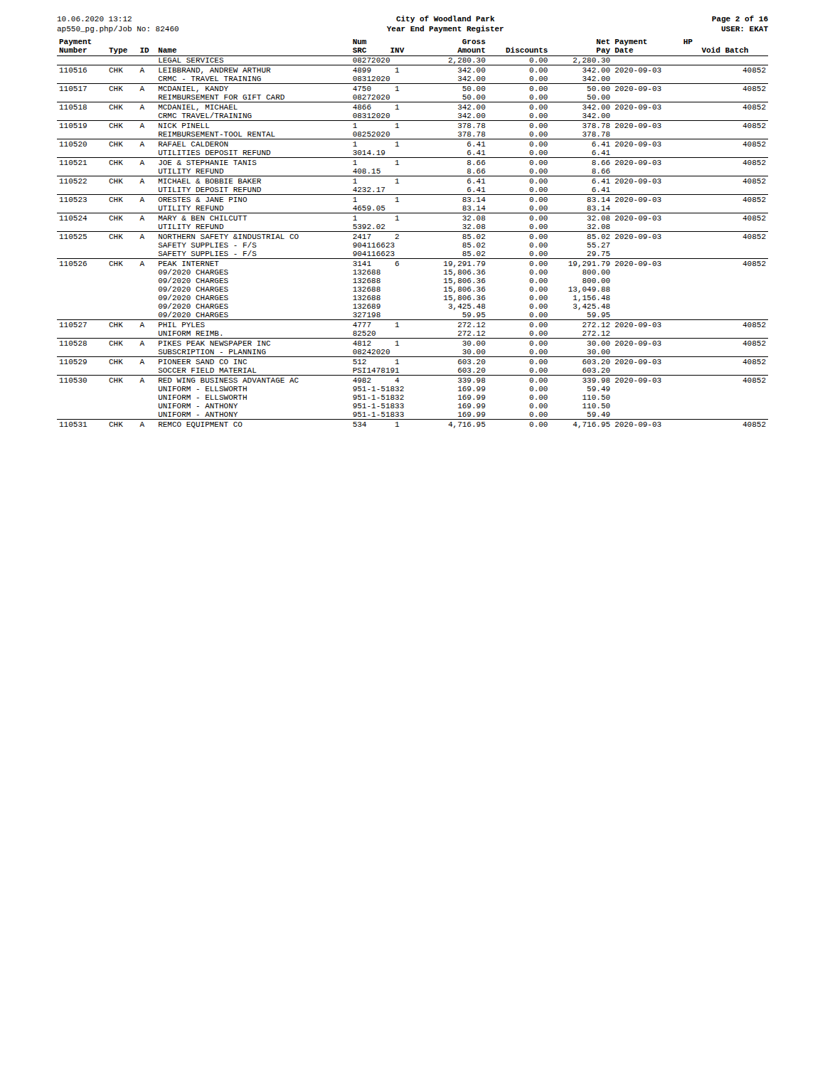10.06.2020 13:12 ap550_pg.php/Job No: 82460
City of Woodland Park Year End Payment Register
Page 2 of 16 USER: EKAT
| Payment | | | | Num | Gross | | Net | Payment | HP | |
| --- | --- | --- | --- | --- | --- | --- | --- | --- | --- | --- |
| Number | Type | ID | Name | SRC INV | Amount | Discounts | Pay | Date | | Void Batch |
| | | | LEGAL SERVICES | 08272020 | 2,280.30 | 0.00 | 2,280.30 | | | |
| 110516 | CHK | A | LEIBBRAND, ANDREW ARTHUR | 4899 1 | 342.00 | 0.00 | 342.00 | 2020-09-03 | | 40852 |
| | | | CRMC - TRAVEL TRAINING | 08312020 | 342.00 | 0.00 | 342.00 | | | |
| 110517 | CHK | A | MCDANIEL, KANDY | 4750 1 | 50.00 | 0.00 | 50.00 | 2020-09-03 | | 40852 |
| | | | REIMBURSEMENT FOR GIFT CARD | 08272020 | 50.00 | 0.00 | 50.00 | | | |
| 110518 | CHK | A | MCDANIEL, MICHAEL | 4866 1 | 342.00 | 0.00 | 342.00 | 2020-09-03 | | 40852 |
| | | | CRMC TRAVEL/TRAINING | 08312020 | 342.00 | 0.00 | 342.00 | | | |
| 110519 | CHK | A | NICK PINELL | 1 1 | 378.78 | 0.00 | 378.78 | 2020-09-03 | | 40852 |
| | | | REIMBURSEMENT-TOOL RENTAL | 08252020 | 378.78 | 0.00 | 378.78 | | | |
| 110520 | CHK | A | RAFAEL CALDERON | 1 1 | 6.41 | 0.00 | 6.41 | 2020-09-03 | | 40852 |
| | | | UTILITIES DEPOSIT REFUND | 3014.19 | 6.41 | 0.00 | 6.41 | | | |
| 110521 | CHK | A | JOE & STEPHANIE TANIS | 1 1 | 8.66 | 0.00 | 8.66 | 2020-09-03 | | 40852 |
| | | | UTILITY REFUND | 408.15 | 8.66 | 0.00 | 8.66 | | | |
| 110522 | CHK | A | MICHAEL & BOBBIE BAKER | 1 1 | 6.41 | 0.00 | 6.41 | 2020-09-03 | | 40852 |
| | | | UTILITY DEPOSIT REFUND | 4232.17 | 6.41 | 0.00 | 6.41 | | | |
| 110523 | CHK | A | ORESTES & JANE PINO | 1 1 | 83.14 | 0.00 | 83.14 | 2020-09-03 | | 40852 |
| | | | UTILITY REFUND | 4659.05 | 83.14 | 0.00 | 83.14 | | | |
| 110524 | CHK | A | MARY & BEN CHILCUTT | 1 1 | 32.08 | 0.00 | 32.08 | 2020-09-03 | | 40852 |
| | | | UTILITY REFUND | 5392.02 | 32.08 | 0.00 | 32.08 | | | |
| 110525 | CHK | A | NORTHERN SAFETY &INDUSTRIAL CO | 2417 2 | 85.02 | 0.00 | 85.02 | 2020-09-03 | | 40852 |
| | | | SAFETY SUPPLIES - F/S | 904116623 | 85.02 | 0.00 | 55.27 | | | |
| | | | SAFETY SUPPLIES - F/S | 904116623 | 85.02 | 0.00 | 29.75 | | | |
| 110526 | CHK | A | PEAK INTERNET | 3141 6 | 19,291.79 | 0.00 | 19,291.79 | 2020-09-03 | | 40852 |
| | | | 09/2020 CHARGES | 132688 | 15,806.36 | 0.00 | 800.00 | | | |
| | | | 09/2020 CHARGES | 132688 | 15,806.36 | 0.00 | 800.00 | | | |
| | | | 09/2020 CHARGES | 132688 | 15,806.36 | 0.00 | 13,049.88 | | | |
| | | | 09/2020 CHARGES | 132688 | 15,806.36 | 0.00 | 1,156.48 | | | |
| | | | 09/2020 CHARGES | 132689 | 3,425.48 | 0.00 | 3,425.48 | | | |
| | | | 09/2020 CHARGES | 327198 | 59.95 | 0.00 | 59.95 | | | |
| 110527 | CHK | A | PHIL PYLES | 4777 1 | 272.12 | 0.00 | 272.12 | 2020-09-03 | | 40852 |
| | | | UNIFORM REIMB. | 82520 | 272.12 | 0.00 | 272.12 | | | |
| 110528 | CHK | A | PIKES PEAK NEWSPAPER INC | 4812 1 | 30.00 | 0.00 | 30.00 | 2020-09-03 | | 40852 |
| | | | SUBSCRIPTION - PLANNING | 08242020 | 30.00 | 0.00 | 30.00 | | | |
| 110529 | CHK | A | PIONEER SAND CO INC | 512 1 | 603.20 | 0.00 | 603.20 | 2020-09-03 | | 40852 |
| | | | SOCCER FIELD MATERIAL | PSI1478191 | 603.20 | 0.00 | 603.20 | | | |
| 110530 | CHK | A | RED WING BUSINESS ADVANTAGE AC | 4982 4 | 339.98 | 0.00 | 339.98 | 2020-09-03 | | 40852 |
| | | | UNIFORM - ELLSWORTH | 951-1-51832 | 169.99 | 0.00 | 59.49 | | | |
| | | | UNIFORM - ELLSWORTH | 951-1-51832 | 169.99 | 0.00 | 110.50 | | | |
| | | | UNIFORM - ANTHONY | 951-1-51833 | 169.99 | 0.00 | 110.50 | | | |
| | | | UNIFORM - ANTHONY | 951-1-51833 | 169.99 | 0.00 | 59.49 | | | |
| 110531 | CHK | A | REMCO EQUIPMENT CO | 534 1 | 4,716.95 | 0.00 | 4,716.95 | 2020-09-03 | | 40852 |